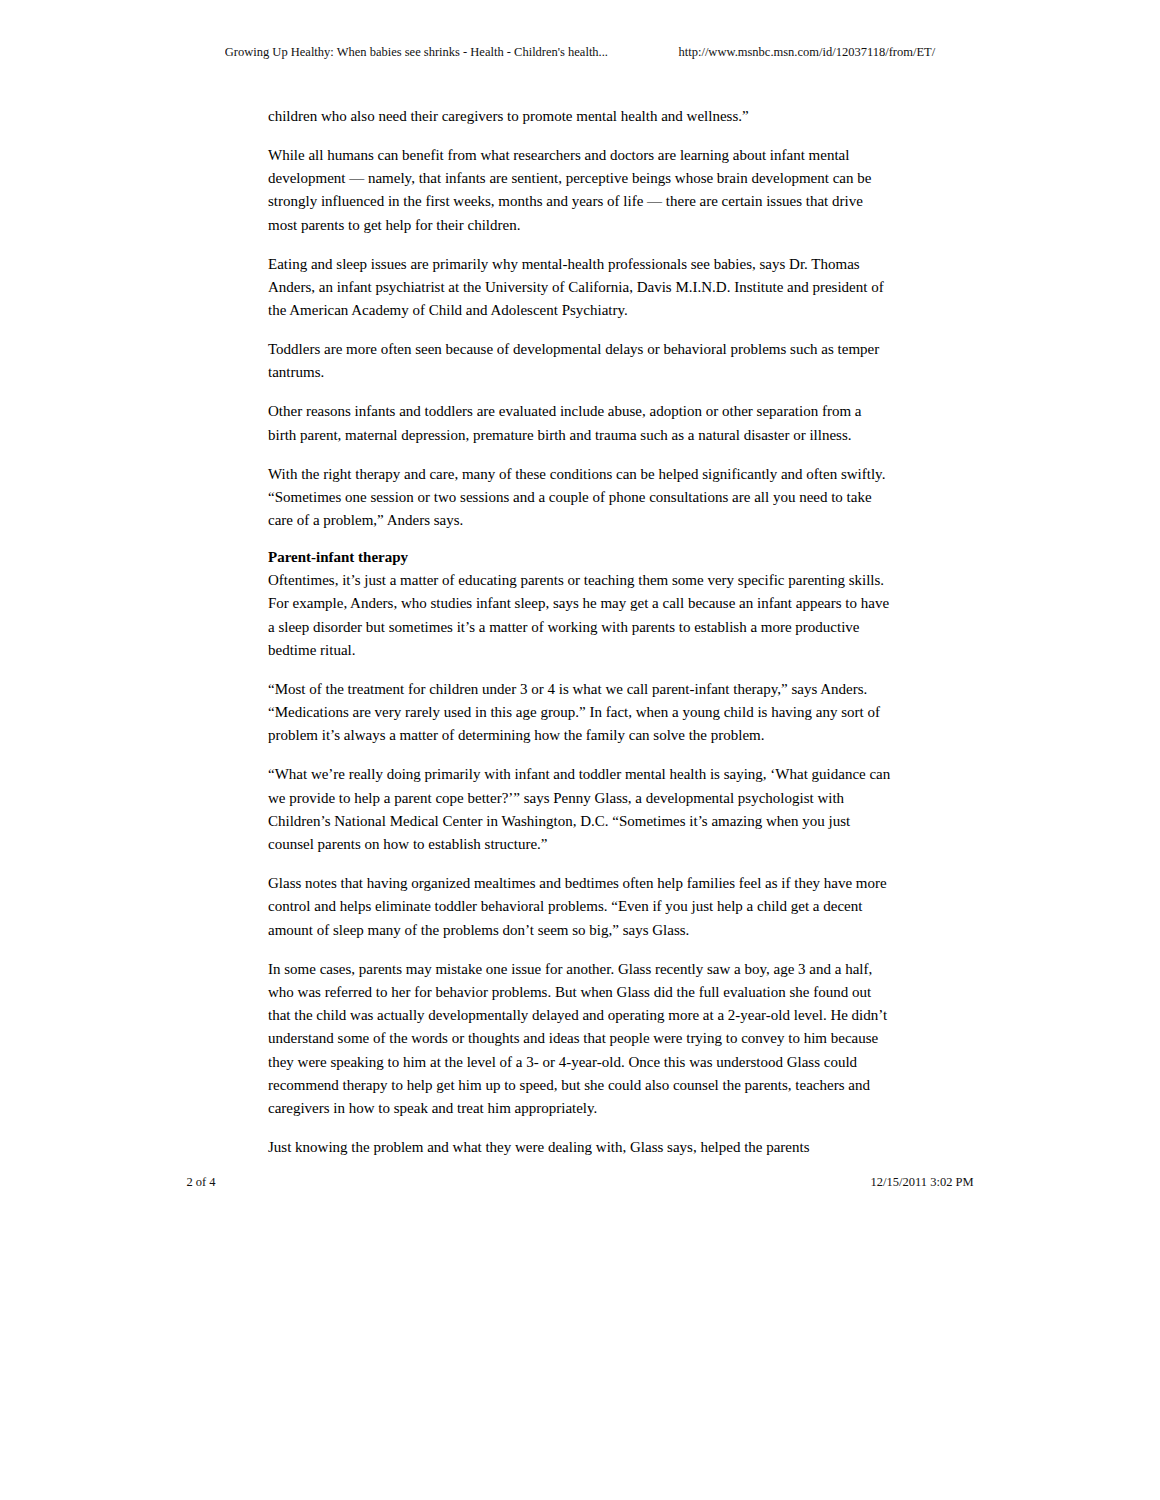Growing Up Healthy: When babies see shrinks - Health - Children's health...
http://www.msnbc.msn.com/id/12037118/from/ET/
children who also need their caregivers to promote mental health and wellness.”
While all humans can benefit from what researchers and doctors are learning about infant mental development — namely, that infants are sentient, perceptive beings whose brain development can be strongly influenced in the first weeks, months and years of life — there are certain issues that drive most parents to get help for their children.
Eating and sleep issues are primarily why mental-health professionals see babies, says Dr. Thomas Anders, an infant psychiatrist at the University of California, Davis M.I.N.D. Institute and president of the American Academy of Child and Adolescent Psychiatry.
Toddlers are more often seen because of developmental delays or behavioral problems such as temper tantrums.
Other reasons infants and toddlers are evaluated include abuse, adoption or other separation from a birth parent, maternal depression, premature birth and trauma such as a natural disaster or illness.
With the right therapy and care, many of these conditions can be helped significantly and often swiftly. “Sometimes one session or two sessions and a couple of phone consultations are all you need to take care of a problem,” Anders says.
Parent-infant therapy
Oftentimes, it’s just a matter of educating parents or teaching them some very specific parenting skills. For example, Anders, who studies infant sleep, says he may get a call because an infant appears to have a sleep disorder but sometimes it’s a matter of working with parents to establish a more productive bedtime ritual.
“Most of the treatment for children under 3 or 4 is what we call parent-infant therapy,” says Anders. “Medications are very rarely used in this age group.” In fact, when a young child is having any sort of problem it’s always a matter of determining how the family can solve the problem.
“What we’re really doing primarily with infant and toddler mental health is saying, ‘What guidance can we provide to help a parent cope better?’” says Penny Glass, a developmental psychologist with Children’s National Medical Center in Washington, D.C. “Sometimes it’s amazing when you just counsel parents on how to establish structure.”
Glass notes that having organized mealtimes and bedtimes often help families feel as if they have more control and helps eliminate toddler behavioral problems. “Even if you just help a child get a decent amount of sleep many of the problems don’t seem so big,” says Glass.
In some cases, parents may mistake one issue for another. Glass recently saw a boy, age 3 and a half, who was referred to her for behavior problems. But when Glass did the full evaluation she found out that the child was actually developmentally delayed and operating more at a 2-year-old level. He didn’t understand some of the words or thoughts and ideas that people were trying to convey to him because they were speaking to him at the level of a 3- or 4-year-old. Once this was understood Glass could recommend therapy to help get him up to speed, but she could also counsel the parents, teachers and caregivers in how to speak and treat him appropriately.
Just knowing the problem and what they were dealing with, Glass says, helped the parents
2 of 4
12/15/2011 3:02 PM